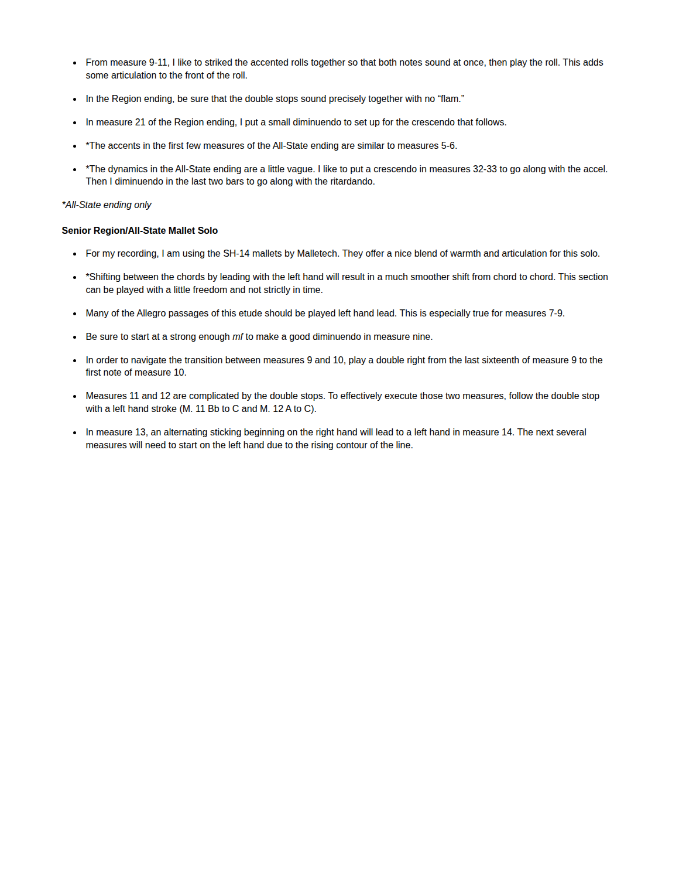From measure 9-11, I like to striked the accented rolls together so that both notes sound at once, then play the roll. This adds some articulation to the front of the roll.
In the Region ending, be sure that the double stops sound precisely together with no “flam.”
In measure 21 of the Region ending, I put a small diminuendo to set up for the crescendo that follows.
*The accents in the first few measures of the All-State ending are similar to measures 5-6.
*The dynamics in the All-State ending are a little vague. I like to put a crescendo in measures 32-33 to go along with the accel. Then I diminuendo in the last two bars to go along with the ritardando.
*All-State ending only
Senior Region/All-State Mallet Solo
For my recording, I am using the SH-14 mallets by Malletech. They offer a nice blend of warmth and articulation for this solo.
*Shifting between the chords by leading with the left hand will result in a much smoother shift from chord to chord. This section can be played with a little freedom and not strictly in time.
Many of the Allegro passages of this etude should be played left hand lead. This is especially true for measures 7-9.
Be sure to start at a strong enough mf to make a good diminuendo in measure nine.
In order to navigate the transition between measures 9 and 10, play a double right from the last sixteenth of measure 9 to the first note of measure 10.
Measures 11 and 12 are complicated by the double stops. To effectively execute those two measures, follow the double stop with a left hand stroke (M. 11 Bb to C and M. 12 A to C).
In measure 13, an alternating sticking beginning on the right hand will lead to a left hand in measure 14. The next several measures will need to start on the left hand due to the rising contour of the line.